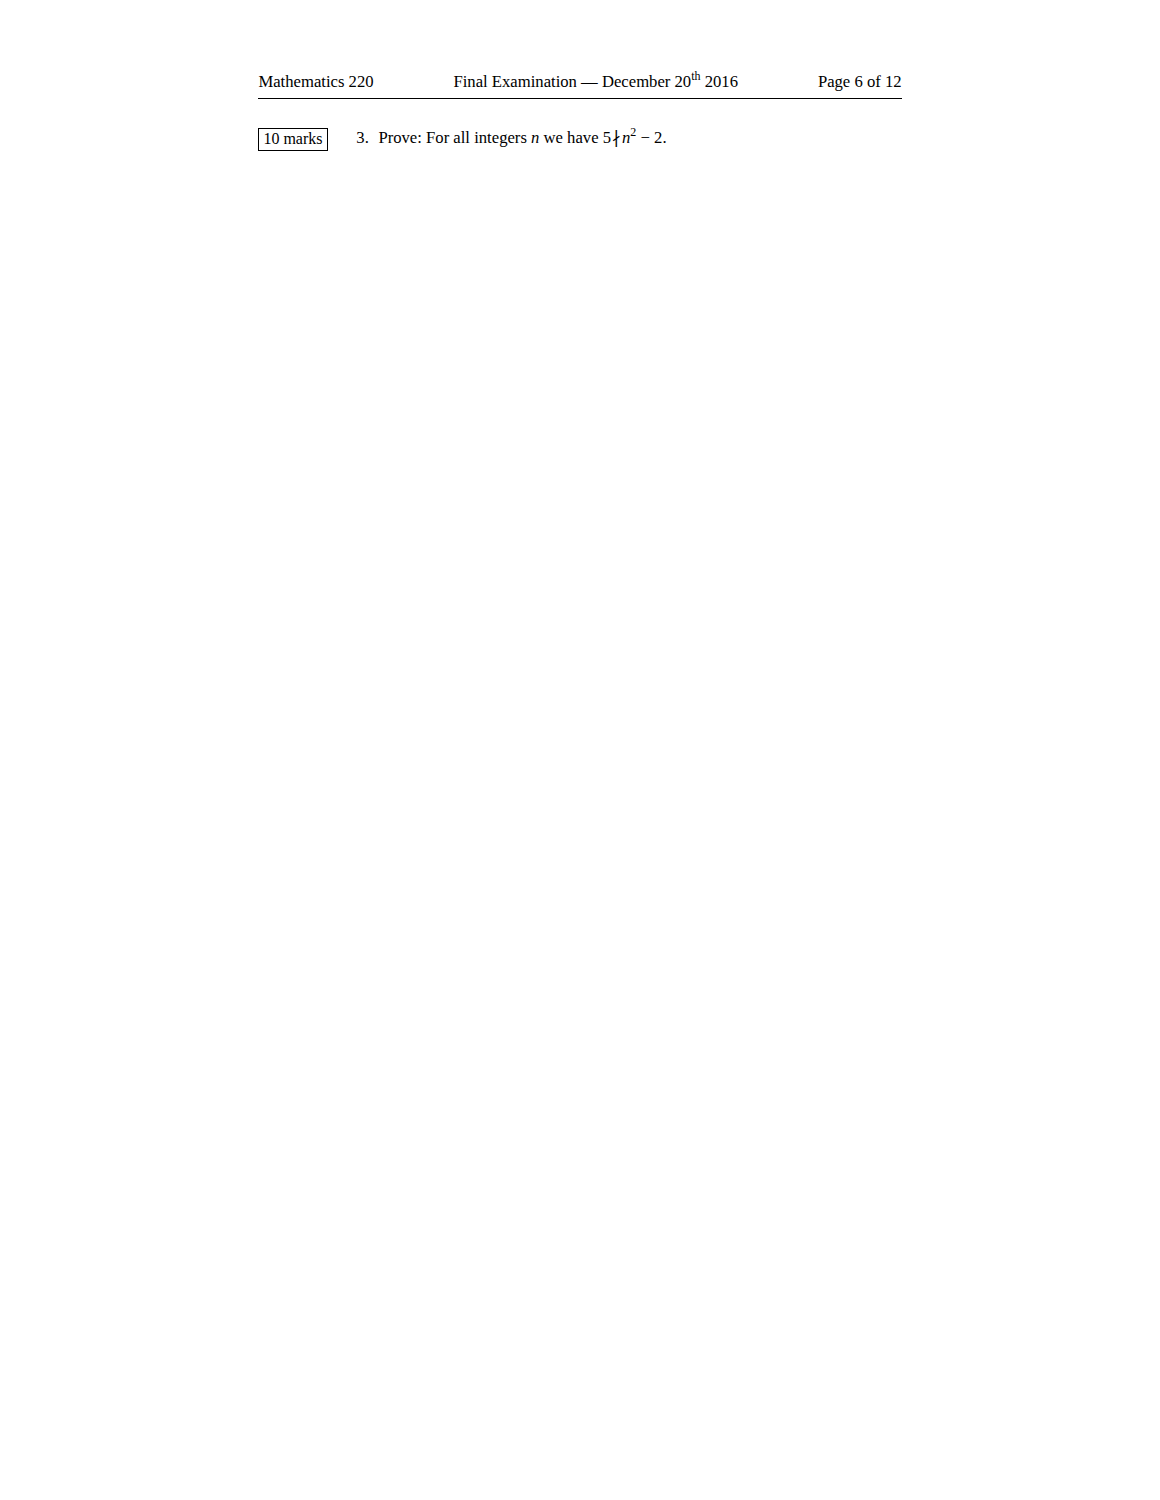Mathematics 220
Final Examination — December 20th 2016
Page 6 of 12
10 marks
3. Prove: For all integers n we have 5∤n2 − 2.